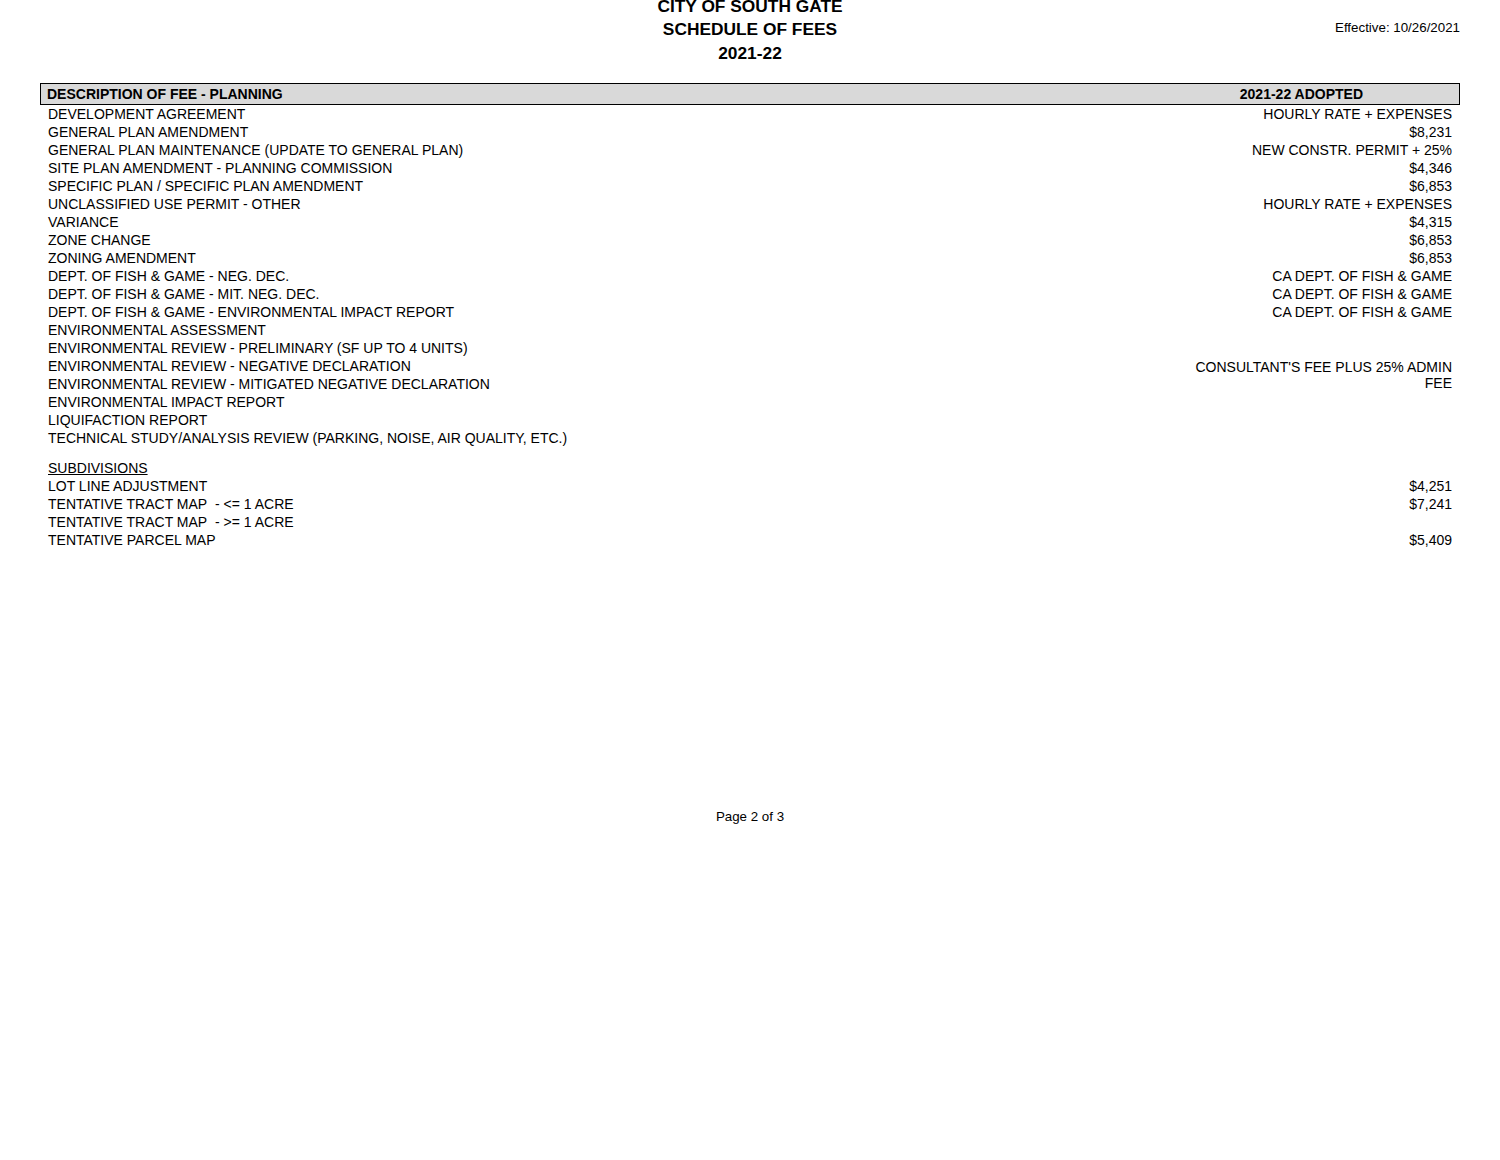Effective: 10/26/2021
CITY OF SOUTH GATE
SCHEDULE OF FEES
2021-22
DESCRIPTION OF FEE - PLANNING 2021-22 ADOPTED
| DEVELOPMENT AGREEMENT | HOURLY RATE + EXPENSES |
| GENERAL PLAN AMENDMENT | $8,231 |
| GENERAL PLAN MAINTENANCE (UPDATE TO GENERAL PLAN) | NEW CONSTR. PERMIT + 25% |
| SITE PLAN AMENDMENT - PLANNING COMMISSION | $4,346 |
| SPECIFIC PLAN / SPECIFIC PLAN AMENDMENT | $6,853 |
| UNCLASSIFIED USE PERMIT - OTHER | HOURLY RATE + EXPENSES |
| VARIANCE | $4,315 |
| ZONE CHANGE | $6,853 |
| ZONING AMENDMENT | $6,853 |
| DEPT. OF FISH & GAME - NEG. DEC. | CA DEPT. OF FISH & GAME |
| DEPT. OF FISH & GAME - MIT. NEG. DEC. | CA DEPT. OF FISH & GAME |
| DEPT. OF FISH & GAME - ENVIRONMENTAL IMPACT REPORT | CA DEPT. OF FISH & GAME |
| ENVIRONMENTAL ASSESSMENT | |
| ENVIRONMENTAL REVIEW - PRELIMINARY (SF UP TO 4 UNITS) | |
| ENVIRONMENTAL REVIEW - NEGATIVE DECLARATION | CONSULTANT'S FEE PLUS 25% ADMIN FEE |
| ENVIRONMENTAL REVIEW - MITIGATED NEGATIVE DECLARATION |
| ENVIRONMENTAL IMPACT REPORT | |
| LIQUIFACTION REPORT | |
| TECHNICAL STUDY/ANALYSIS REVIEW (PARKING, NOISE, AIR QUALITY, ETC.) | |
| SUBDIVISIONS | |
| LOT LINE ADJUSTMENT | $4,251 |
| TENTATIVE TRACT MAP - <= 1 ACRE | $7,241 |
| TENTATIVE TRACT MAP - >= 1 ACRE | |
| TENTATIVE PARCEL MAP | $5,409 |
Page 2 of 3